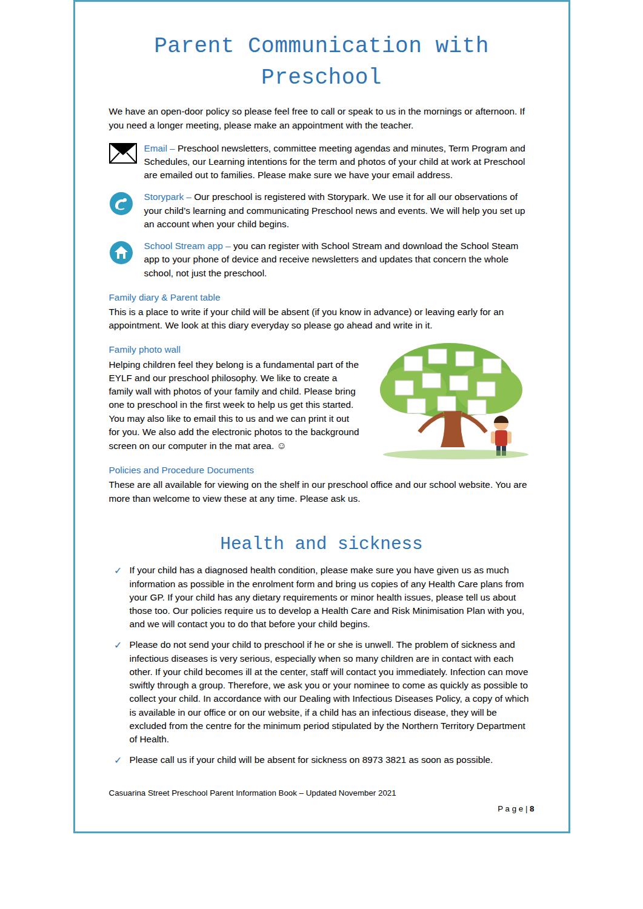Parent Communication with Preschool
We have an open-door policy so please feel free to call or speak to us in the mornings or afternoon. If you need a longer meeting, please make an appointment with the teacher.
Email – Preschool newsletters, committee meeting agendas and minutes, Term Program and Schedules, our Learning intentions for the term and photos of your child at work at Preschool are emailed out to families. Please make sure we have your email address.
Storypark – Our preschool is registered with Storypark. We use it for all our observations of your child’s learning and communicating Preschool news and events. We will help you set up an account when your child begins.
School Stream app – you can register with School Stream and download the School Steam app to your phone of device and receive newsletters and updates that concern the whole school, not just the preschool.
Family diary & Parent table
This is a place to write if your child will be absent (if you know in advance) or leaving early for an appointment. We look at this diary everyday so please go ahead and write in it.
Family photo wall
Helping children feel they belong is a fundamental part of the EYLF and our preschool philosophy. We like to create a family wall with photos of your family and child. Please bring one to preschool in the first week to help us get this started. You may also like to email this to us and we can print it out for you. We also add the electronic photos to the background screen on our computer in the mat area. ☺
Policies and Procedure Documents
These are all available for viewing on the shelf in our preschool office and our school website. You are more than welcome to view these at any time. Please ask us.
Health and sickness
If your child has a diagnosed health condition, please make sure you have given us as much information as possible in the enrolment form and bring us copies of any Health Care plans from your GP. If your child has any dietary requirements or minor health issues, please tell us about those too. Our policies require us to develop a Health Care and Risk Minimisation Plan with you, and we will contact you to do that before your child begins.
Please do not send your child to preschool if he or she is unwell. The problem of sickness and infectious diseases is very serious, especially when so many children are in contact with each other. If your child becomes ill at the center, staff will contact you immediately. Infection can move swiftly through a group. Therefore, we ask you or your nominee to come as quickly as possible to collect your child. In accordance with our Dealing with Infectious Diseases Policy, a copy of which is available in our office or on our website, if a child has an infectious disease, they will be excluded from the centre for the minimum period stipulated by the Northern Territory Department of Health.
Please call us if your child will be absent for sickness on 8973 3821 as soon as possible.
Casuarina Street Preschool Parent Information Book – Updated November 2021
P a g e | 8